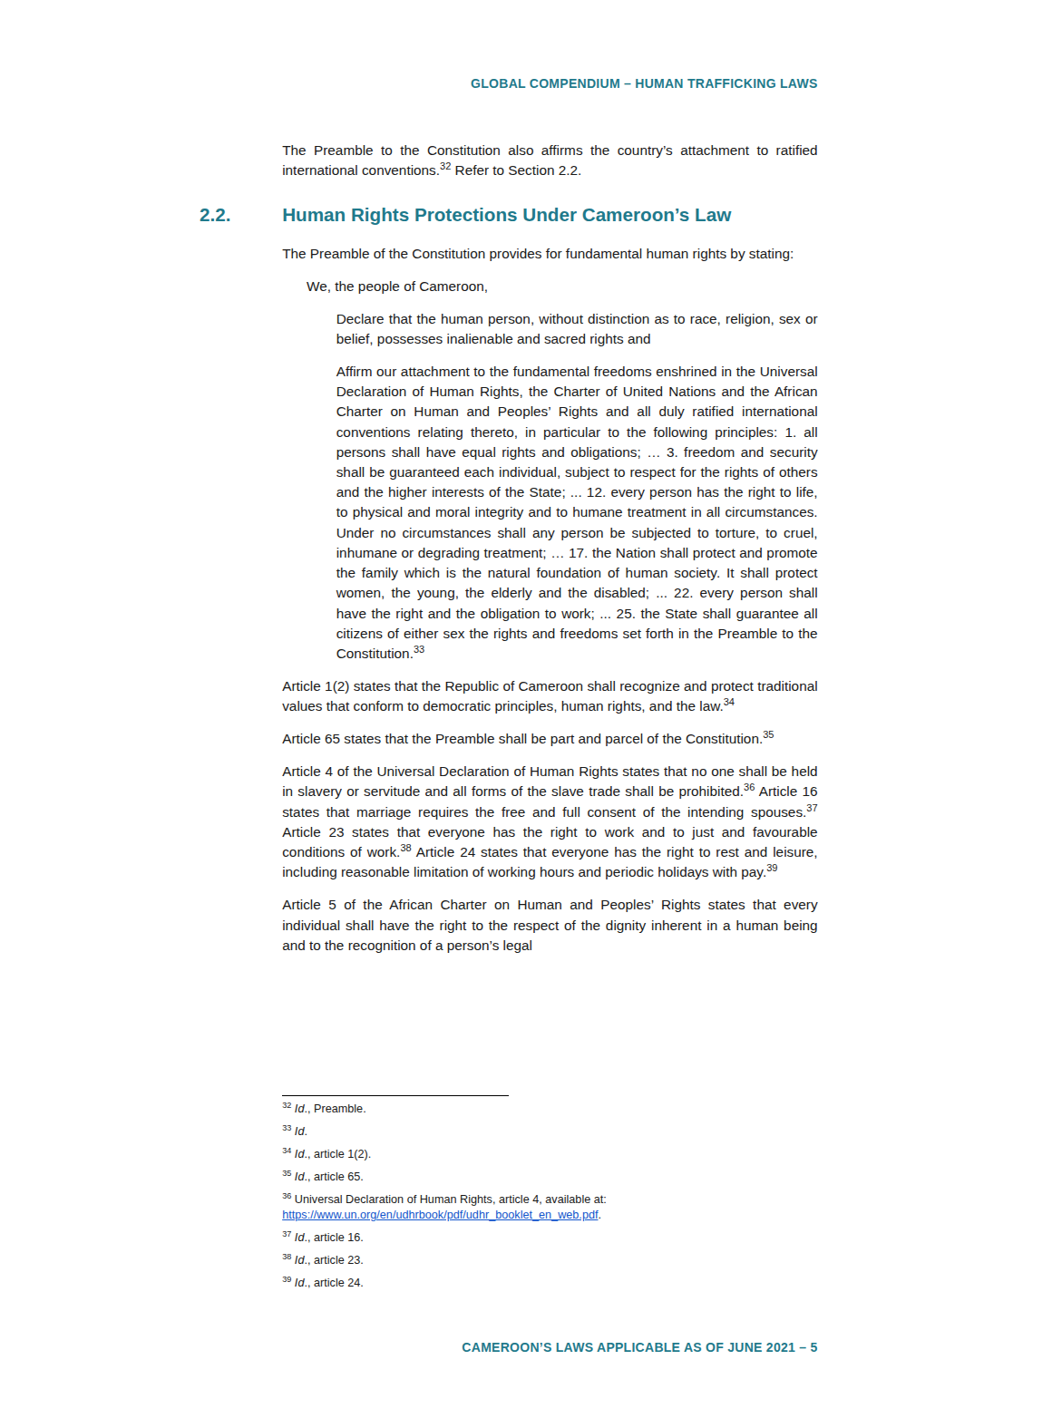GLOBAL COMPENDIUM – HUMAN TRAFFICKING LAWS
The Preamble to the Constitution also affirms the country’s attachment to ratified international conventions.32 Refer to Section 2.2.
2.2. Human Rights Protections Under Cameroon’s Law
The Preamble of the Constitution provides for fundamental human rights by stating:
We, the people of Cameroon,
Declare that the human person, without distinction as to race, religion, sex or belief, possesses inalienable and sacred rights and
Affirm our attachment to the fundamental freedoms enshrined in the Universal Declaration of Human Rights, the Charter of United Nations and the African Charter on Human and Peoples’ Rights and all duly ratified international conventions relating thereto, in particular to the following principles: 1. all persons shall have equal rights and obligations; … 3. freedom and security shall be guaranteed each individual, subject to respect for the rights of others and the higher interests of the State; ... 12. every person has the right to life, to physical and moral integrity and to humane treatment in all circumstances. Under no circumstances shall any person be subjected to torture, to cruel, inhumane or degrading treatment; … 17. the Nation shall protect and promote the family which is the natural foundation of human society. It shall protect women, the young, the elderly and the disabled; ... 22. every person shall have the right and the obligation to work; ... 25. the State shall guarantee all citizens of either sex the rights and freedoms set forth in the Preamble to the Constitution.33
Article 1(2) states that the Republic of Cameroon shall recognize and protect traditional values that conform to democratic principles, human rights, and the law.34
Article 65 states that the Preamble shall be part and parcel of the Constitution.35
Article 4 of the Universal Declaration of Human Rights states that no one shall be held in slavery or servitude and all forms of the slave trade shall be prohibited.36 Article 16 states that marriage requires the free and full consent of the intending spouses.37 Article 23 states that everyone has the right to work and to just and favourable conditions of work.38 Article 24 states that everyone has the right to rest and leisure, including reasonable limitation of working hours and periodic holidays with pay.39
Article 5 of the African Charter on Human and Peoples’ Rights states that every individual shall have the right to the respect of the dignity inherent in a human being and to the recognition of a person’s legal
32 Id., Preamble.
33 Id.
34 Id., article 1(2).
35 Id., article 65.
36 Universal Declaration of Human Rights, article 4, available at:
https://www.un.org/en/udhrbook/pdf/udhr_booklet_en_web.pdf.
37 Id., article 16.
38 Id., article 23.
39 Id., article 24.
CAMEROON’S LAWS APPLICABLE AS OF JUNE 2021 – 5